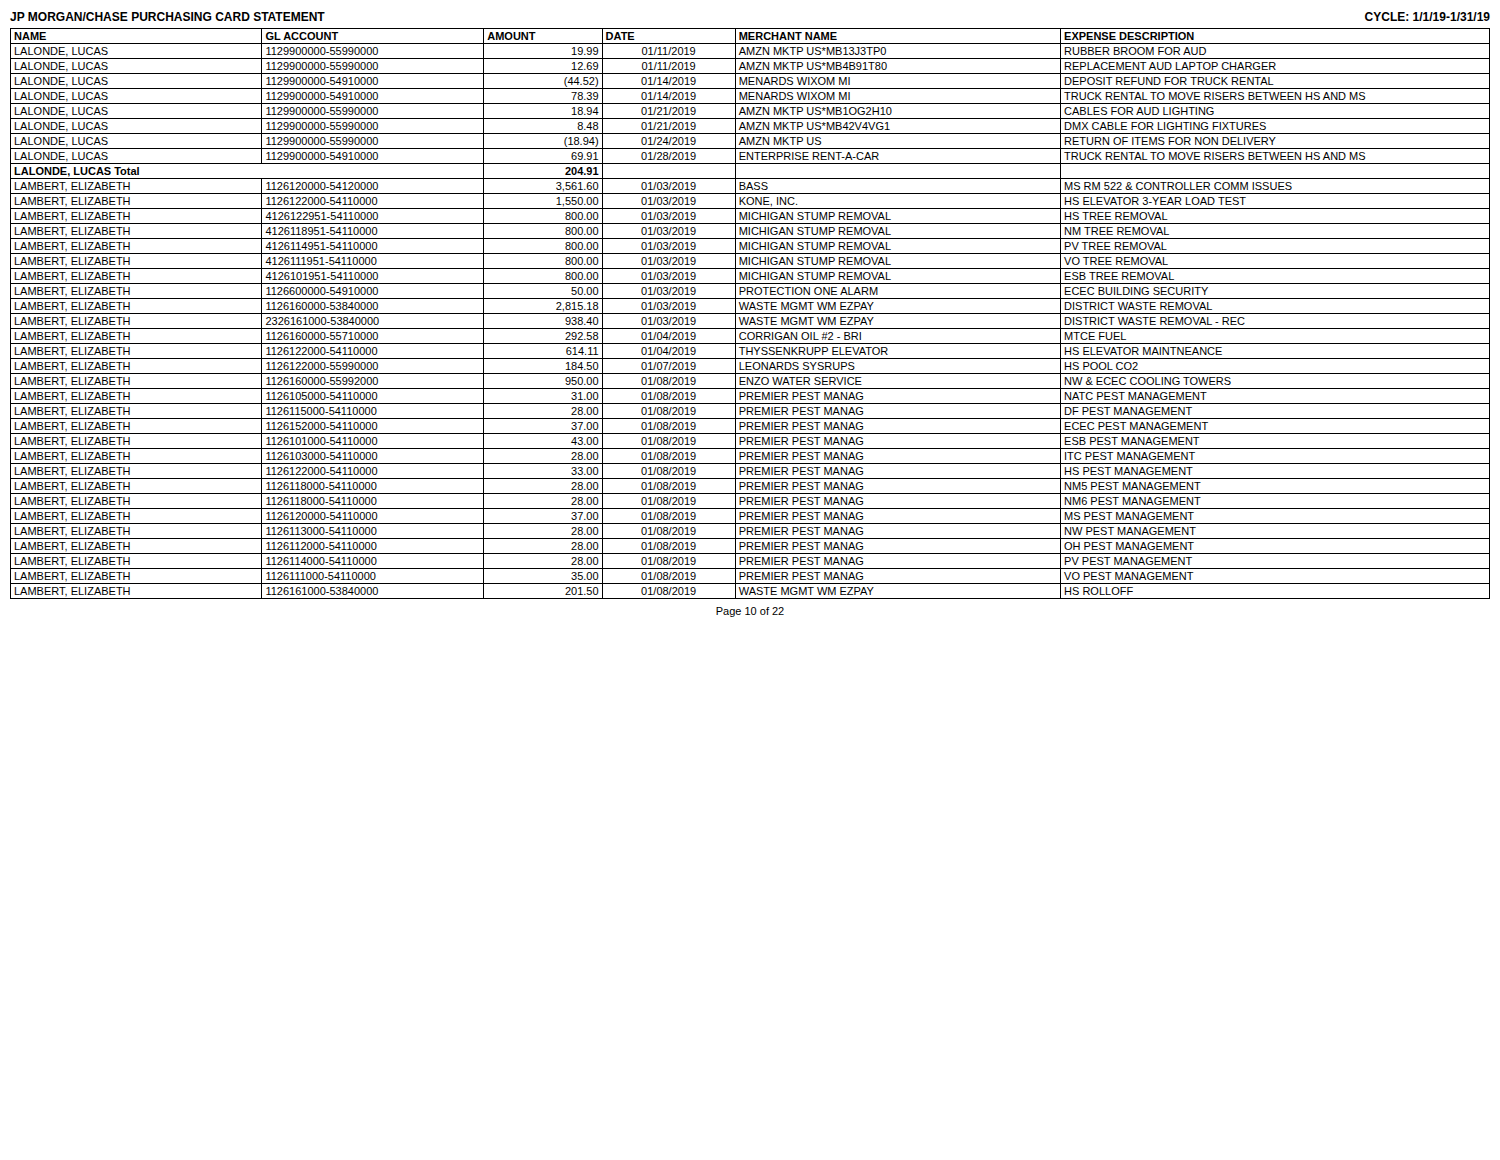JP MORGAN/CHASE PURCHASING CARD STATEMENT CYCLE: 1/1/19-1/31/19
| NAME | GL ACCOUNT | AMOUNT | DATE | MERCHANT NAME | EXPENSE DESCRIPTION |
| --- | --- | --- | --- | --- | --- |
| LALONDE, LUCAS | 1129900000-55990000 | 19.99 | 01/11/2019 | AMZN MKTP US*MB13J3TP0 | RUBBER BROOM FOR AUD |
| LALONDE, LUCAS | 1129900000-55990000 | 12.69 | 01/11/2019 | AMZN MKTP US*MB4B91T80 | REPLACEMENT AUD LAPTOP CHARGER |
| LALONDE, LUCAS | 1129900000-54910000 | (44.52) | 01/14/2019 | MENARDS WIXOM MI | DEPOSIT REFUND FOR TRUCK RENTAL |
| LALONDE, LUCAS | 1129900000-54910000 | 78.39 | 01/14/2019 | MENARDS WIXOM MI | TRUCK RENTAL TO MOVE RISERS BETWEEN HS AND MS |
| LALONDE, LUCAS | 1129900000-55990000 | 18.94 | 01/21/2019 | AMZN MKTP US*MB1OG2H10 | CABLES FOR AUD LIGHTING |
| LALONDE, LUCAS | 1129900000-55990000 | 8.48 | 01/21/2019 | AMZN MKTP US*MB42V4VG1 | DMX CABLE FOR LIGHTING FIXTURES |
| LALONDE, LUCAS | 1129900000-55990000 | (18.94) | 01/24/2019 | AMZN MKTP US | RETURN OF ITEMS FOR NON DELIVERY |
| LALONDE, LUCAS | 1129900000-54910000 | 69.91 | 01/28/2019 | ENTERPRISE RENT-A-CAR | TRUCK RENTAL TO MOVE RISERS BETWEEN HS AND MS |
| LALONDE, LUCAS Total | 204.91 | | | |
| LAMBERT, ELIZABETH | 1126120000-54120000 | 3,561.60 | 01/03/2019 | BASS | MS RM 522 & CONTROLLER COMM ISSUES |
| LAMBERT, ELIZABETH | 1126122000-54110000 | 1,550.00 | 01/03/2019 | KONE, INC. | HS ELEVATOR 3-YEAR LOAD TEST |
| LAMBERT, ELIZABETH | 4126122951-54110000 | 800.00 | 01/03/2019 | MICHIGAN STUMP REMOVAL | HS TREE REMOVAL |
| LAMBERT, ELIZABETH | 4126118951-54110000 | 800.00 | 01/03/2019 | MICHIGAN STUMP REMOVAL | NM TREE REMOVAL |
| LAMBERT, ELIZABETH | 4126114951-54110000 | 800.00 | 01/03/2019 | MICHIGAN STUMP REMOVAL | PV TREE REMOVAL |
| LAMBERT, ELIZABETH | 4126111951-54110000 | 800.00 | 01/03/2019 | MICHIGAN STUMP REMOVAL | VO TREE REMOVAL |
| LAMBERT, ELIZABETH | 4126101951-54110000 | 800.00 | 01/03/2019 | MICHIGAN STUMP REMOVAL | ESB TREE REMOVAL |
| LAMBERT, ELIZABETH | 1126600000-54910000 | 50.00 | 01/03/2019 | PROTECTION ONE ALARM | ECEC BUILDING SECURITY |
| LAMBERT, ELIZABETH | 1126160000-53840000 | 2,815.18 | 01/03/2019 | WASTE MGMT WM EZPAY | DISTRICT WASTE REMOVAL |
| LAMBERT, ELIZABETH | 2326161000-53840000 | 938.40 | 01/03/2019 | WASTE MGMT WM EZPAY | DISTRICT WASTE REMOVAL - REC |
| LAMBERT, ELIZABETH | 1126160000-55710000 | 292.58 | 01/04/2019 | CORRIGAN OIL #2 - BRI | MTCE FUEL |
| LAMBERT, ELIZABETH | 1126122000-54110000 | 614.11 | 01/04/2019 | THYSSENKRUPP ELEVATOR | HS ELEVATOR MAINTNEANCE |
| LAMBERT, ELIZABETH | 1126122000-55990000 | 184.50 | 01/07/2019 | LEONARDS SYSRUPS | HS POOL CO2 |
| LAMBERT, ELIZABETH | 1126160000-55992000 | 950.00 | 01/08/2019 | ENZO WATER SERVICE | NW & ECEC COOLING TOWERS |
| LAMBERT, ELIZABETH | 1126105000-54110000 | 31.00 | 01/08/2019 | PREMIER PEST MANAG | NATC PEST MANAGEMENT |
| LAMBERT, ELIZABETH | 1126115000-54110000 | 28.00 | 01/08/2019 | PREMIER PEST MANAG | DF PEST MANAGEMENT |
| LAMBERT, ELIZABETH | 1126152000-54110000 | 37.00 | 01/08/2019 | PREMIER PEST MANAG | ECEC PEST MANAGEMENT |
| LAMBERT, ELIZABETH | 1126101000-54110000 | 43.00 | 01/08/2019 | PREMIER PEST MANAG | ESB PEST MANAGEMENT |
| LAMBERT, ELIZABETH | 1126103000-54110000 | 28.00 | 01/08/2019 | PREMIER PEST MANAG | ITC PEST MANAGEMENT |
| LAMBERT, ELIZABETH | 1126122000-54110000 | 33.00 | 01/08/2019 | PREMIER PEST MANAG | HS PEST MANAGEMENT |
| LAMBERT, ELIZABETH | 1126118000-54110000 | 28.00 | 01/08/2019 | PREMIER PEST MANAG | NM5 PEST MANAGEMENT |
| LAMBERT, ELIZABETH | 1126118000-54110000 | 28.00 | 01/08/2019 | PREMIER PEST MANAG | NM6 PEST MANAGEMENT |
| LAMBERT, ELIZABETH | 1126120000-54110000 | 37.00 | 01/08/2019 | PREMIER PEST MANAG | MS PEST MANAGEMENT |
| LAMBERT, ELIZABETH | 1126113000-54110000 | 28.00 | 01/08/2019 | PREMIER PEST MANAG | NW PEST MANAGEMENT |
| LAMBERT, ELIZABETH | 1126112000-54110000 | 28.00 | 01/08/2019 | PREMIER PEST MANAG | OH PEST MANAGEMENT |
| LAMBERT, ELIZABETH | 1126114000-54110000 | 28.00 | 01/08/2019 | PREMIER PEST MANAG | PV PEST MANAGEMENT |
| LAMBERT, ELIZABETH | 1126111000-54110000 | 35.00 | 01/08/2019 | PREMIER PEST MANAG | VO PEST MANAGEMENT |
| LAMBERT, ELIZABETH | 1126161000-53840000 | 201.50 | 01/08/2019 | WASTE MGMT WM EZPAY | HS ROLLOFF |
Page 10 of 22